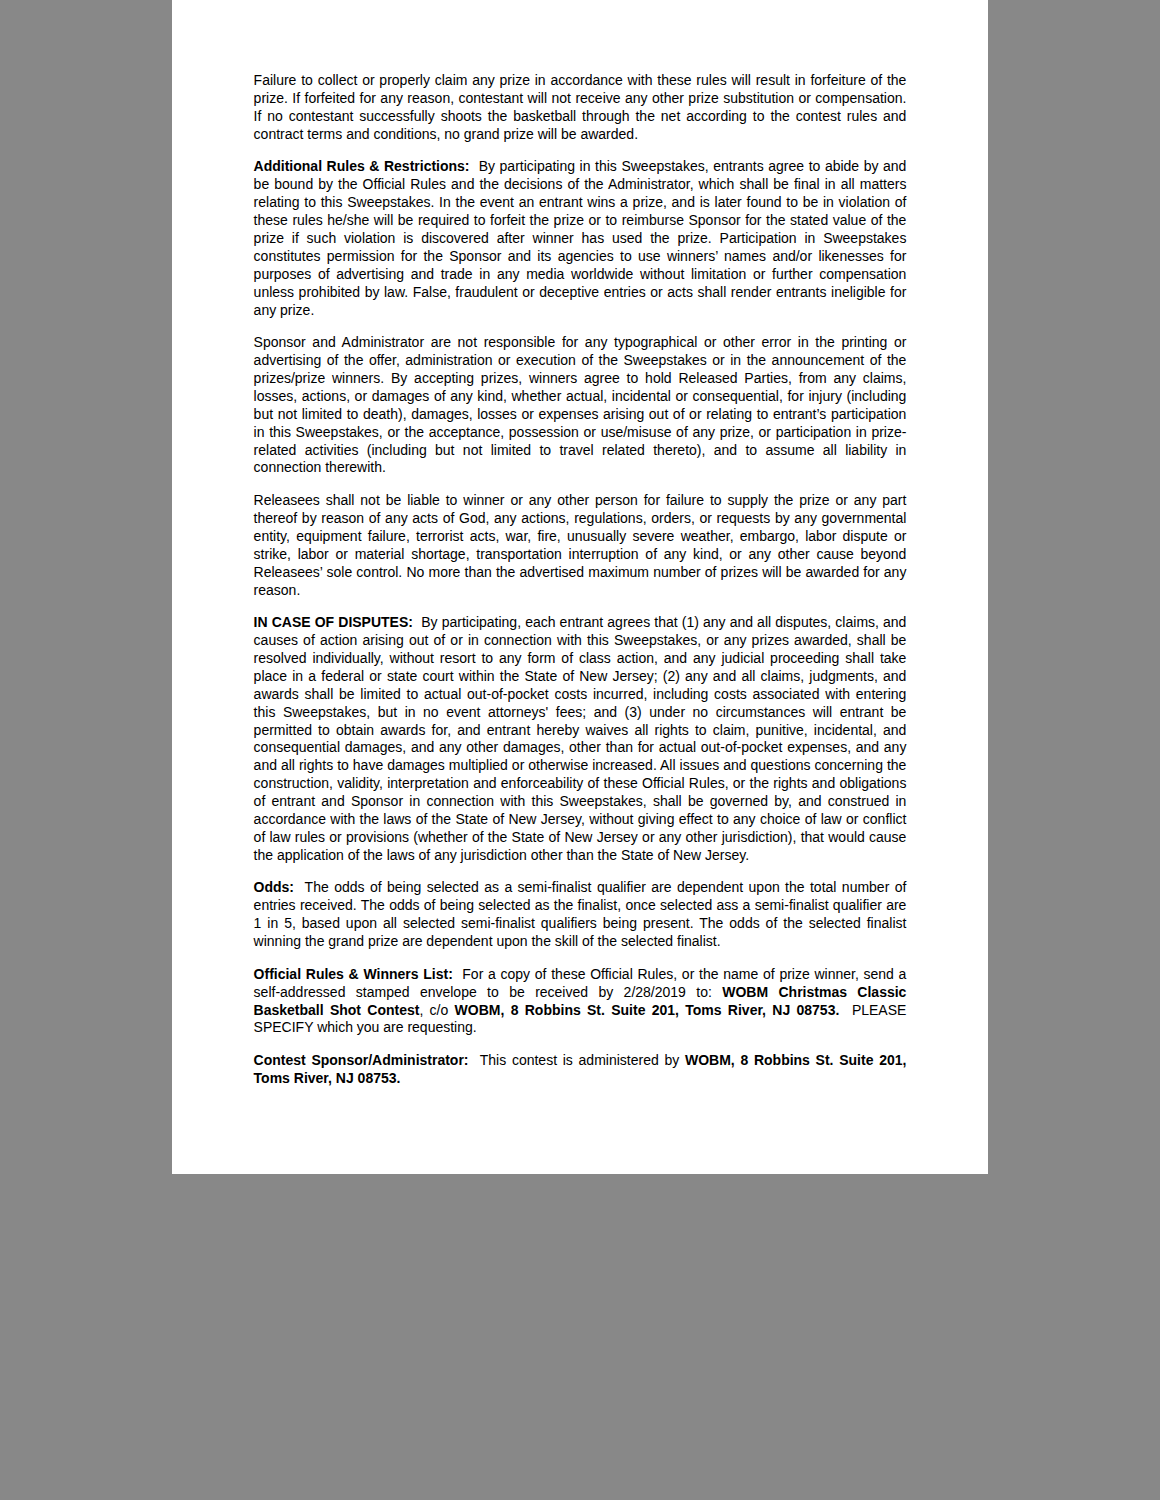Failure to collect or properly claim any prize in accordance with these rules will result in forfeiture of the prize. If forfeited for any reason, contestant will not receive any other prize substitution or compensation. If no contestant successfully shoots the basketball through the net according to the contest rules and contract terms and conditions, no grand prize will be awarded.
Additional Rules & Restrictions: By participating in this Sweepstakes, entrants agree to abide by and be bound by the Official Rules and the decisions of the Administrator, which shall be final in all matters relating to this Sweepstakes. In the event an entrant wins a prize, and is later found to be in violation of these rules he/she will be required to forfeit the prize or to reimburse Sponsor for the stated value of the prize if such violation is discovered after winner has used the prize. Participation in Sweepstakes constitutes permission for the Sponsor and its agencies to use winners’ names and/or likenesses for purposes of advertising and trade in any media worldwide without limitation or further compensation unless prohibited by law. False, fraudulent or deceptive entries or acts shall render entrants ineligible for any prize.
Sponsor and Administrator are not responsible for any typographical or other error in the printing or advertising of the offer, administration or execution of the Sweepstakes or in the announcement of the prizes/prize winners. By accepting prizes, winners agree to hold Released Parties, from any claims, losses, actions, or damages of any kind, whether actual, incidental or consequential, for injury (including but not limited to death), damages, losses or expenses arising out of or relating to entrant’s participation in this Sweepstakes, or the acceptance, possession or use/misuse of any prize, or participation in prize-related activities (including but not limited to travel related thereto), and to assume all liability in connection therewith.
Releasees shall not be liable to winner or any other person for failure to supply the prize or any part thereof by reason of any acts of God, any actions, regulations, orders, or requests by any governmental entity, equipment failure, terrorist acts, war, fire, unusually severe weather, embargo, labor dispute or strike, labor or material shortage, transportation interruption of any kind, or any other cause beyond Releasees’ sole control. No more than the advertised maximum number of prizes will be awarded for any reason.
IN CASE OF DISPUTES: By participating, each entrant agrees that (1) any and all disputes, claims, and causes of action arising out of or in connection with this Sweepstakes, or any prizes awarded, shall be resolved individually, without resort to any form of class action, and any judicial proceeding shall take place in a federal or state court within the State of New Jersey; (2) any and all claims, judgments, and awards shall be limited to actual out-of-pocket costs incurred, including costs associated with entering this Sweepstakes, but in no event attorneys' fees; and (3) under no circumstances will entrant be permitted to obtain awards for, and entrant hereby waives all rights to claim, punitive, incidental, and consequential damages, and any other damages, other than for actual out-of-pocket expenses, and any and all rights to have damages multiplied or otherwise increased. All issues and questions concerning the construction, validity, interpretation and enforceability of these Official Rules, or the rights and obligations of entrant and Sponsor in connection with this Sweepstakes, shall be governed by, and construed in accordance with the laws of the State of New Jersey, without giving effect to any choice of law or conflict of law rules or provisions (whether of the State of New Jersey or any other jurisdiction), that would cause the application of the laws of any jurisdiction other than the State of New Jersey.
Odds: The odds of being selected as a semi-finalist qualifier are dependent upon the total number of entries received. The odds of being selected as the finalist, once selected ass a semi-finalist qualifier are 1 in 5, based upon all selected semi-finalist qualifiers being present. The odds of the selected finalist winning the grand prize are dependent upon the skill of the selected finalist.
Official Rules & Winners List: For a copy of these Official Rules, or the name of prize winner, send a self-addressed stamped envelope to be received by 2/28/2019 to: WOBM Christmas Classic Basketball Shot Contest, c/o WOBM, 8 Robbins St. Suite 201, Toms River, NJ 08753. PLEASE SPECIFY which you are requesting.
Contest Sponsor/Administrator: This contest is administered by WOBM, 8 Robbins St. Suite 201, Toms River, NJ 08753.